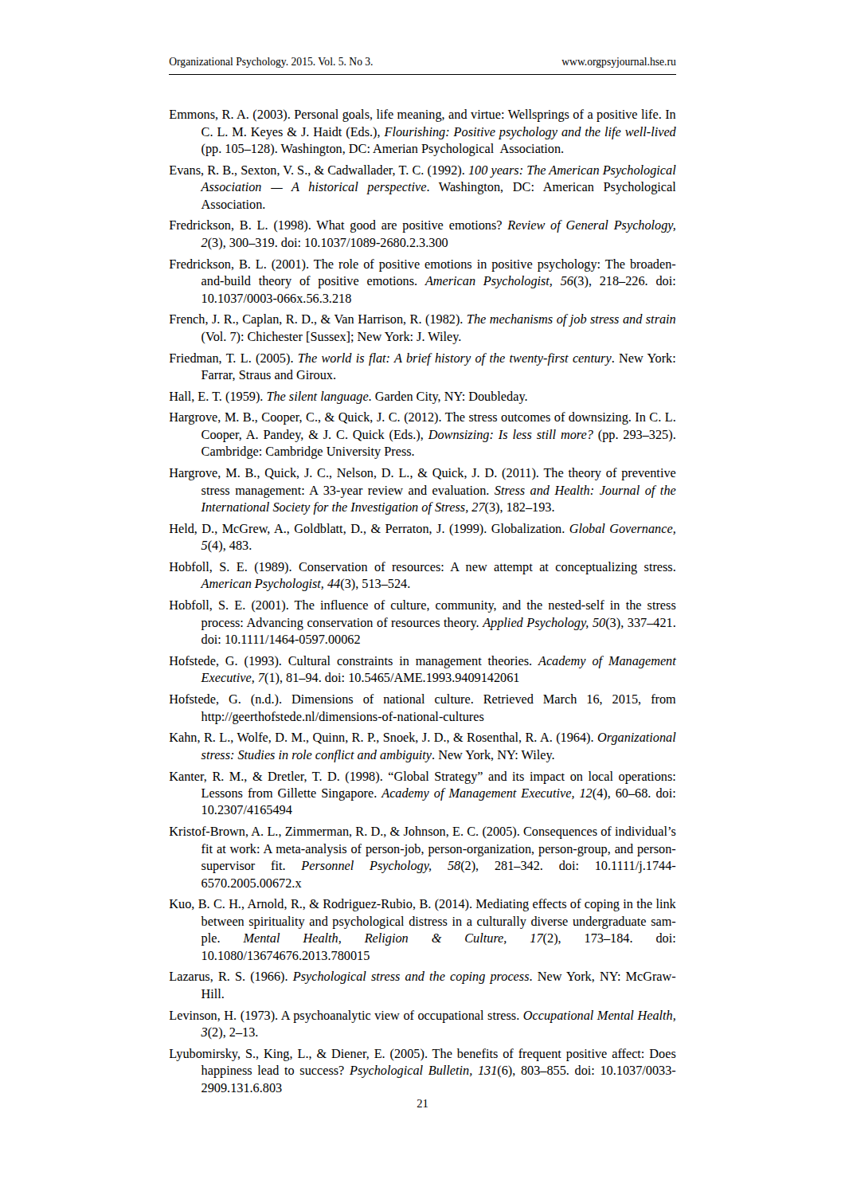Organizational Psychology. 2015. Vol. 5. No 3. www.orgpsyjournal.hse.ru
Emmons, R. A. (2003). Personal goals, life meaning, and virtue: Wellsprings of a positive life. In C. L. M. Keyes & J. Haidt (Eds.), Flourishing: Positive psychology and the life well-lived (pp. 105–128). Washington, DC: Amerian Psychological Association.
Evans, R. B., Sexton, V. S., & Cadwallader, T. C. (1992). 100 years: The American Psychological Association — A historical perspective. Washington, DC: American Psychological Association.
Fredrickson, B. L. (1998). What good are positive emotions? Review of General Psychology, 2(3), 300–319. doi: 10.1037/1089-2680.2.3.300
Fredrickson, B. L. (2001). The role of positive emotions in positive psychology: The broaden-and-build theory of positive emotions. American Psychologist, 56(3), 218–226. doi: 10.1037/0003-066x.56.3.218
French, J. R., Caplan, R. D., & Van Harrison, R. (1982). The mechanisms of job stress and strain (Vol. 7): Chichester [Sussex]; New York: J. Wiley.
Friedman, T. L. (2005). The world is flat: A brief history of the twenty-first century. New York: Farrar, Straus and Giroux.
Hall, E. T. (1959). The silent language. Garden City, NY: Doubleday.
Hargrove, M. B., Cooper, C., & Quick, J. C. (2012). The stress outcomes of downsizing. In C. L. Cooper, A. Pandey, & J. C. Quick (Eds.), Downsizing: Is less still more? (pp. 293–325). Cambridge: Cambridge University Press.
Hargrove, M. B., Quick, J. C., Nelson, D. L., & Quick, J. D. (2011). The theory of preventive stress management: A 33-year review and evaluation. Stress and Health: Journal of the International Society for the Investigation of Stress, 27(3), 182–193.
Held, D., McGrew, A., Goldblatt, D., & Perraton, J. (1999). Globalization. Global Governance, 5(4), 483.
Hobfoll, S. E. (1989). Conservation of resources: A new attempt at conceptualizing stress. American Psychologist, 44(3), 513–524.
Hobfoll, S. E. (2001). The influence of culture, community, and the nested-self in the stress process: Advancing conservation of resources theory. Applied Psychology, 50(3), 337–421. doi: 10.1111/1464-0597.00062
Hofstede, G. (1993). Cultural constraints in management theories. Academy of Management Executive, 7(1), 81–94. doi: 10.5465/AME.1993.9409142061
Hofstede, G. (n.d.). Dimensions of national culture. Retrieved March 16, 2015, from http://geerthofstede.nl/dimensions-of-national-cultures
Kahn, R. L., Wolfe, D. M., Quinn, R. P., Snoek, J. D., & Rosenthal, R. A. (1964). Organizational stress: Studies in role conflict and ambiguity. New York, NY: Wiley.
Kanter, R. M., & Dretler, T. D. (1998). “Global Strategy” and its impact on local operations: Lessons from Gillette Singapore. Academy of Management Executive, 12(4), 60–68. doi: 10.2307/4165494
Kristof-Brown, A. L., Zimmerman, R. D., & Johnson, E. C. (2005). Consequences of individual’s fit at work: A meta-analysis of person-job, person-organization, person-group, and person-supervisor fit. Personnel Psychology, 58(2), 281–342. doi: 10.1111/j.1744-6570.2005.00672.x
Kuo, B. C. H., Arnold, R., & Rodriguez-Rubio, B. (2014). Mediating effects of coping in the link between spirituality and psychological distress in a culturally diverse undergraduate sample. Mental Health, Religion & Culture, 17(2), 173–184. doi: 10.1080/13674676.2013.780015
Lazarus, R. S. (1966). Psychological stress and the coping process. New York, NY: McGraw-Hill.
Levinson, H. (1973). A psychoanalytic view of occupational stress. Occupational Mental Health, 3(2), 2–13.
Lyubomirsky, S., King, L., & Diener, E. (2005). The benefits of frequent positive affect: Does happiness lead to success? Psychological Bulletin, 131(6), 803–855. doi: 10.1037/0033-2909.131.6.803
21